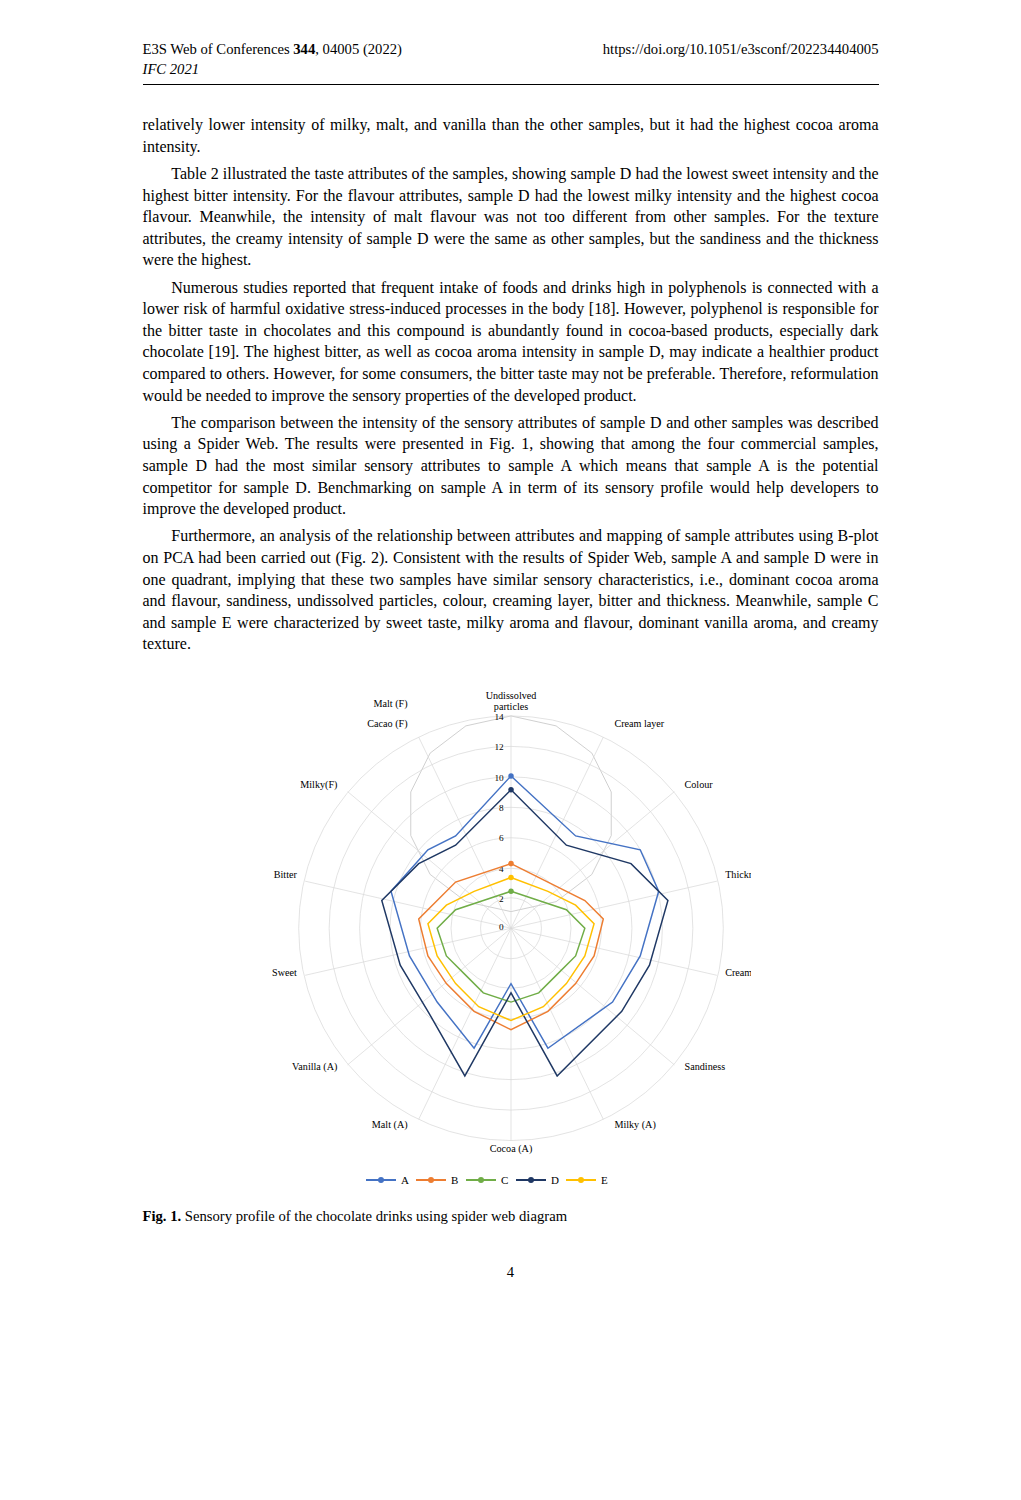E3S Web of Conferences 344, 04005 (2022)
IFC 2021
https://doi.org/10.1051/e3sconf/202234404005
relatively lower intensity of milky, malt, and vanilla than the other samples, but it had the highest cocoa aroma intensity.
Table 2 illustrated the taste attributes of the samples, showing sample D had the lowest sweet intensity and the highest bitter intensity. For the flavour attributes, sample D had the lowest milky intensity and the highest cocoa flavour. Meanwhile, the intensity of malt flavour was not too different from other samples. For the texture attributes, the creamy intensity of sample D were the same as other samples, but the sandiness and the thickness were the highest.
Numerous studies reported that frequent intake of foods and drinks high in polyphenols is connected with a lower risk of harmful oxidative stress-induced processes in the body [18]. However, polyphenol is responsible for the bitter taste in chocolates and this compound is abundantly found in cocoa-based products, especially dark chocolate [19]. The highest bitter, as well as cocoa aroma intensity in sample D, may indicate a healthier product compared to others. However, for some consumers, the bitter taste may not be preferable. Therefore, reformulation would be needed to improve the sensory properties of the developed product.
The comparison between the intensity of the sensory attributes of sample D and other samples was described using a Spider Web. The results were presented in Fig. 1, showing that among the four commercial samples, sample D had the most similar sensory attributes to sample A which means that sample A is the potential competitor for sample D. Benchmarking on sample A in term of its sensory profile would help developers to improve the developed product.
Furthermore, an analysis of the relationship between attributes and mapping of sample attributes using B-plot on PCA had been carried out (Fig. 2). Consistent with the results of Spider Web, sample A and sample D were in one quadrant, implying that these two samples have similar sensory characteristics, i.e., dominant cocoa aroma and flavour, sandiness, undissolved particles, colour, creaming layer, bitter and thickness. Meanwhile, sample C and sample E were characterized by sweet taste, milky aroma and flavour, dominant vanilla aroma, and creamy texture.
Undissolved particles Cream layer Colour Thickness Creamy Sandiness Milky (A) Cocoa (A) Malt (A) Vanilla (A) Sweet Bitter Milky(F) Cacao (F) Malt (F) 14 12 10 8 6 4 2 0
A B C D E
Fig. 1. Sensory profile of the chocolate drinks using spider web diagram
4